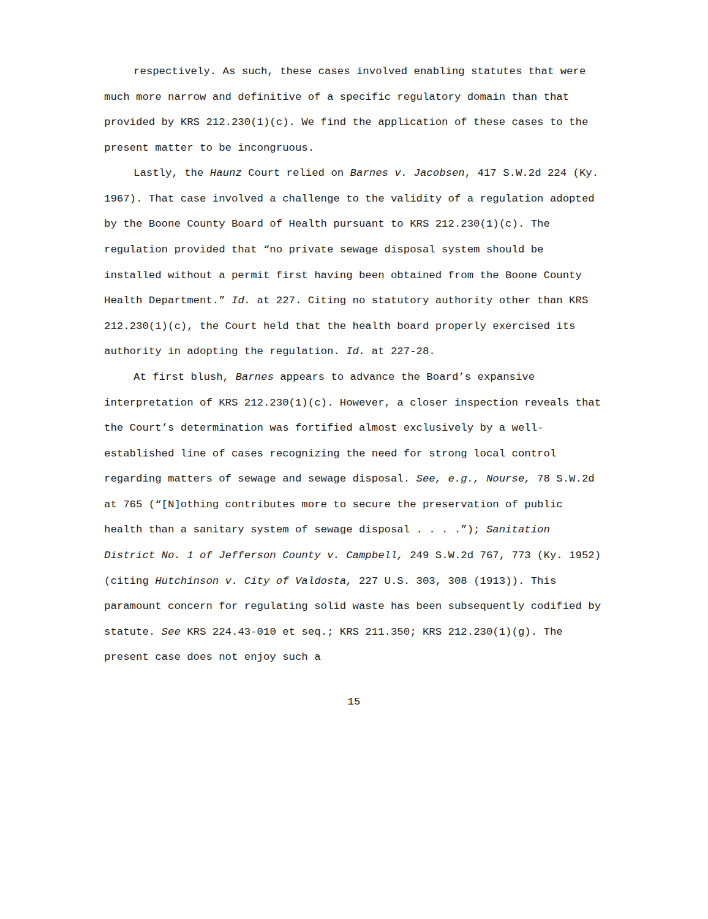respectively. As such, these cases involved enabling statutes that were much more narrow and definitive of a specific regulatory domain than that provided by KRS 212.230(1)(c). We find the application of these cases to the present matter to be incongruous.
Lastly, the Haunz Court relied on Barnes v. Jacobsen, 417 S.W.2d 224 (Ky. 1967). That case involved a challenge to the validity of a regulation adopted by the Boone County Board of Health pursuant to KRS 212.230(1)(c). The regulation provided that “no private sewage disposal system should be installed without a permit first having been obtained from the Boone County Health Department.” Id. at 227. Citing no statutory authority other than KRS 212.230(1)(c), the Court held that the health board properly exercised its authority in adopting the regulation. Id. at 227-28.
At first blush, Barnes appears to advance the Board’s expansive interpretation of KRS 212.230(1)(c). However, a closer inspection reveals that the Court’s determination was fortified almost exclusively by a well-established line of cases recognizing the need for strong local control regarding matters of sewage and sewage disposal. See, e.g., Nourse, 78 S.W.2d at 765 (“[N]othing contributes more to secure the preservation of public health than a sanitary system of sewage disposal . . . .”); Sanitation District No. 1 of Jefferson County v. Campbell, 249 S.W.2d 767, 773 (Ky. 1952) (citing Hutchinson v. City of Valdosta, 227 U.S. 303, 308 (1913)). This paramount concern for regulating solid waste has been subsequently codified by statute. See KRS 224.43-010 et seq.; KRS 211.350; KRS 212.230(1)(g). The present case does not enjoy such a
15